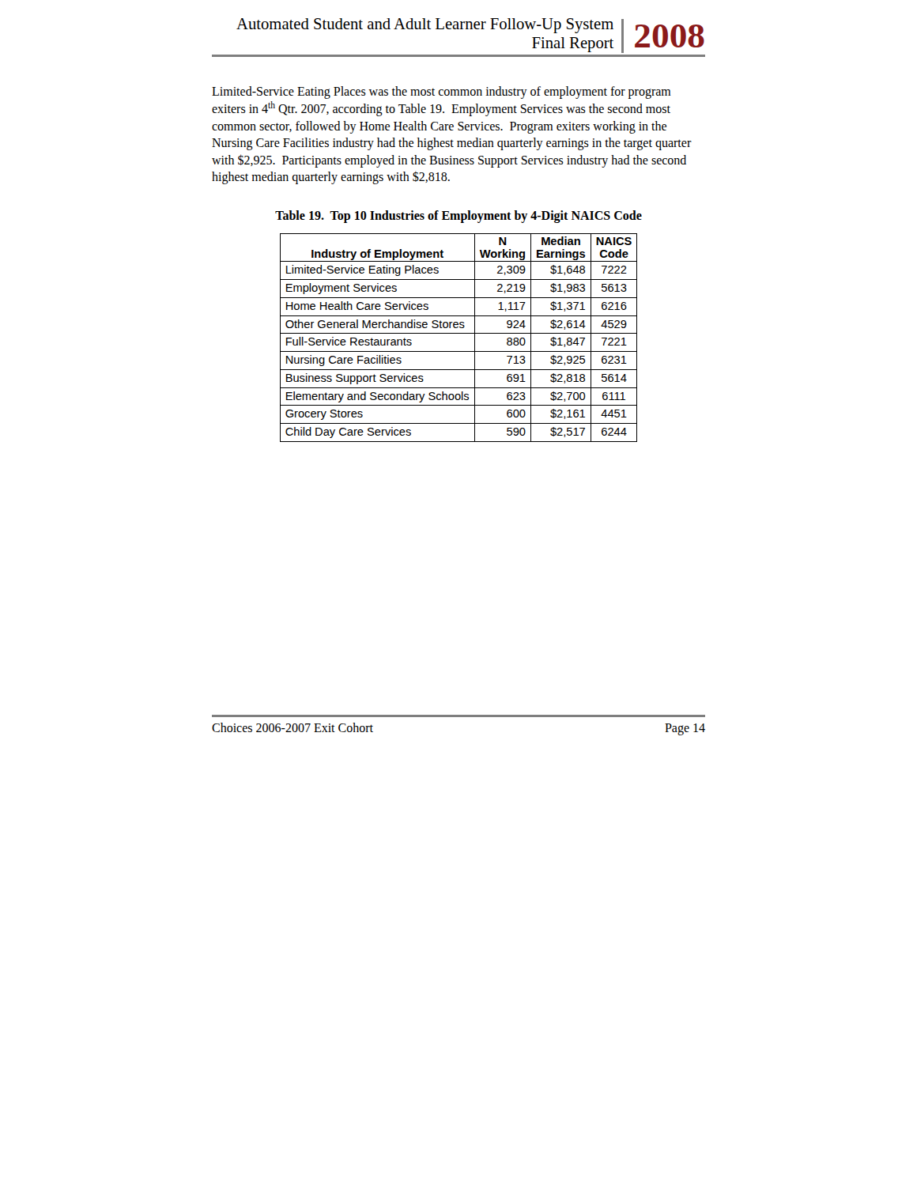Automated Student and Adult Learner Follow-Up System
Final Report
2008
Limited-Service Eating Places was the most common industry of employment for program exiters in 4th Qtr. 2007, according to Table 19. Employment Services was the second most common sector, followed by Home Health Care Services. Program exiters working in the Nursing Care Facilities industry had the highest median quarterly earnings in the target quarter with $2,925. Participants employed in the Business Support Services industry had the second highest median quarterly earnings with $2,818.
Table 19. Top 10 Industries of Employment by 4-Digit NAICS Code
| Industry of Employment | N Working | Median Earnings | NAICS Code |
| --- | --- | --- | --- |
| Limited-Service Eating Places | 2,309 | $1,648 | 7222 |
| Employment Services | 2,219 | $1,983 | 5613 |
| Home Health Care Services | 1,117 | $1,371 | 6216 |
| Other General Merchandise Stores | 924 | $2,614 | 4529 |
| Full-Service Restaurants | 880 | $1,847 | 7221 |
| Nursing Care Facilities | 713 | $2,925 | 6231 |
| Business Support Services | 691 | $2,818 | 5614 |
| Elementary and Secondary Schools | 623 | $2,700 | 6111 |
| Grocery Stores | 600 | $2,161 | 4451 |
| Child Day Care Services | 590 | $2,517 | 6244 |
Choices 2006-2007 Exit Cohort
Page 14